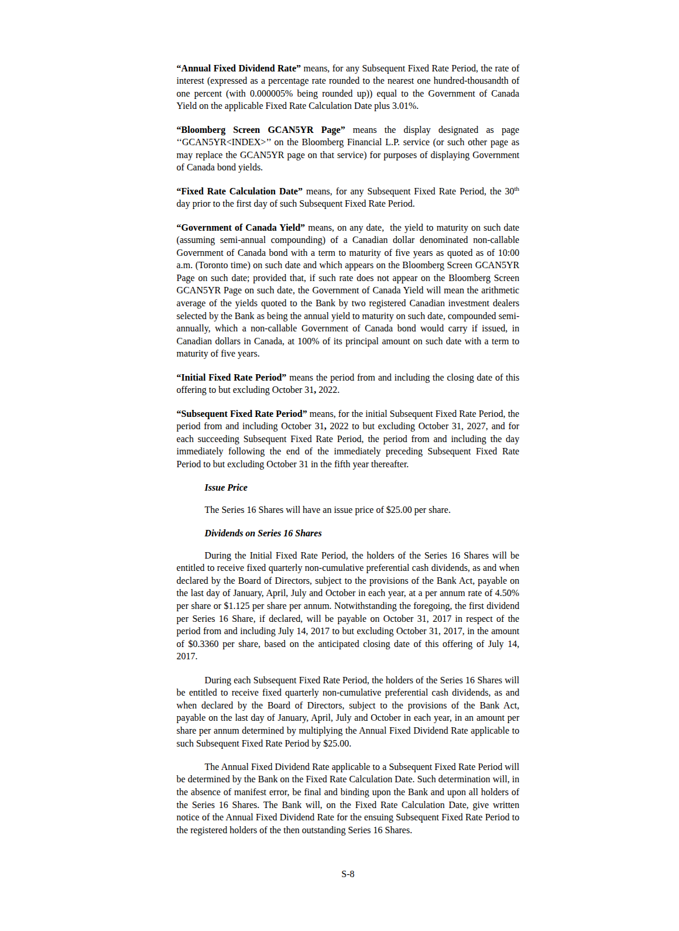“Annual Fixed Dividend Rate” means, for any Subsequent Fixed Rate Period, the rate of interest (expressed as a percentage rate rounded to the nearest one hundred-thousandth of one percent (with 0.000005% being rounded up)) equal to the Government of Canada Yield on the applicable Fixed Rate Calculation Date plus 3.01%.
“Bloomberg Screen GCAN5YR Page” means the display designated as page ‘‘GCAN5YR<INDEX>’’ on the Bloomberg Financial L.P. service (or such other page as may replace the GCAN5YR page on that service) for purposes of displaying Government of Canada bond yields.
“Fixed Rate Calculation Date” means, for any Subsequent Fixed Rate Period, the 30th day prior to the first day of such Subsequent Fixed Rate Period.
“Government of Canada Yield” means, on any date, the yield to maturity on such date (assuming semi-annual compounding) of a Canadian dollar denominated non-callable Government of Canada bond with a term to maturity of five years as quoted as of 10:00 a.m. (Toronto time) on such date and which appears on the Bloomberg Screen GCAN5YR Page on such date; provided that, if such rate does not appear on the Bloomberg Screen GCAN5YR Page on such date, the Government of Canada Yield will mean the arithmetic average of the yields quoted to the Bank by two registered Canadian investment dealers selected by the Bank as being the annual yield to maturity on such date, compounded semi-annually, which a non-callable Government of Canada bond would carry if issued, in Canadian dollars in Canada, at 100% of its principal amount on such date with a term to maturity of five years.
“Initial Fixed Rate Period” means the period from and including the closing date of this offering to but excluding October 31, 2022.
“Subsequent Fixed Rate Period” means, for the initial Subsequent Fixed Rate Period, the period from and including October 31, 2022 to but excluding October 31, 2027, and for each succeeding Subsequent Fixed Rate Period, the period from and including the day immediately following the end of the immediately preceding Subsequent Fixed Rate Period to but excluding October 31 in the fifth year thereafter.
Issue Price
The Series 16 Shares will have an issue price of $25.00 per share.
Dividends on Series 16 Shares
During the Initial Fixed Rate Period, the holders of the Series 16 Shares will be entitled to receive fixed quarterly non-cumulative preferential cash dividends, as and when declared by the Board of Directors, subject to the provisions of the Bank Act, payable on the last day of January, April, July and October in each year, at a per annum rate of 4.50% per share or $1.125 per share per annum. Notwithstanding the foregoing, the first dividend per Series 16 Share, if declared, will be payable on October 31, 2017 in respect of the period from and including July 14, 2017 to but excluding October 31, 2017, in the amount of $0.3360 per share, based on the anticipated closing date of this offering of July 14, 2017.
During each Subsequent Fixed Rate Period, the holders of the Series 16 Shares will be entitled to receive fixed quarterly non-cumulative preferential cash dividends, as and when declared by the Board of Directors, subject to the provisions of the Bank Act, payable on the last day of January, April, July and October in each year, in an amount per share per annum determined by multiplying the Annual Fixed Dividend Rate applicable to such Subsequent Fixed Rate Period by $25.00.
The Annual Fixed Dividend Rate applicable to a Subsequent Fixed Rate Period will be determined by the Bank on the Fixed Rate Calculation Date. Such determination will, in the absence of manifest error, be final and binding upon the Bank and upon all holders of the Series 16 Shares. The Bank will, on the Fixed Rate Calculation Date, give written notice of the Annual Fixed Dividend Rate for the ensuing Subsequent Fixed Rate Period to the registered holders of the then outstanding Series 16 Shares.
S-8